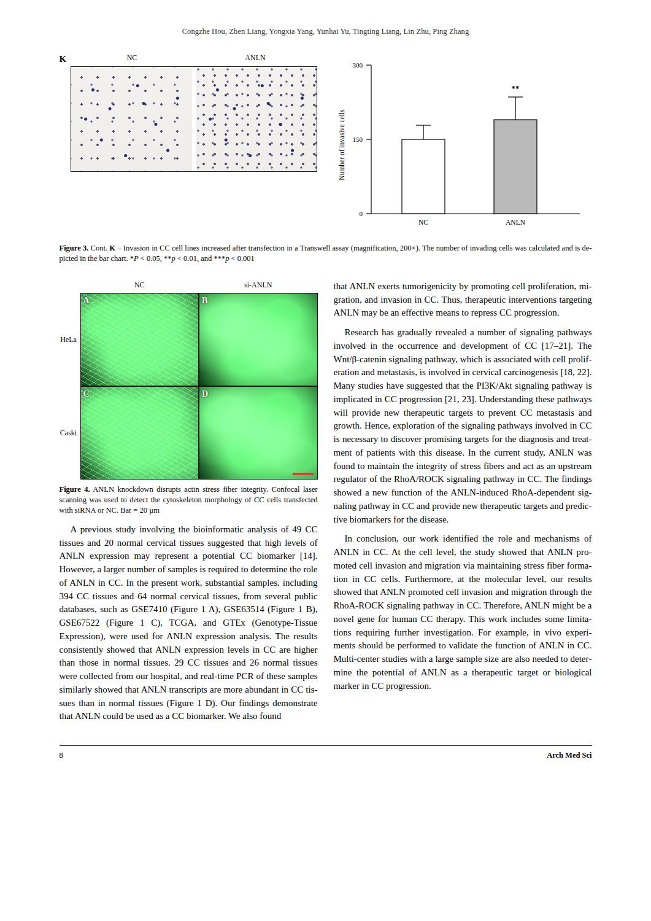Congzhe Hou, Zhen Liang, Yongxia Yang, Yunhai Yu, Tingting Liang, Lin Zhu, Ping Zhang
K
NC
ANLN
0 150 300 Number of invasive cells ** NC ANLN
Figure 3. Cont. K – Invasion in CC cell lines increased after transfection in a Transwell assay (magnification, 200×). The number of invading cells was calculated and is depicted in the bar chart. *P < 0.05, **p < 0.01, and ***p < 0.001
NC
si-ANLN
HeLa
A
B
Caski
C
D
Figure 4. ANLN knockdown disrupts actin stress fiber integrity. Confocal laser scanning was used to detect the cytoskeleton morphology of CC cells transfected with siRNA or NC. Bar = 20 µm
A previous study involving the bioinformatic analysis of 49 CC tissues and 20 normal cervical tissues suggested that high levels of ANLN expression may represent a potential CC biomarker [14]. However, a larger number of samples is required to determine the role of ANLN in CC. In the present work, substantial samples, including 394 CC tissues and 64 normal cervical tissues, from several public databases, such as GSE7410 (Figure 1 A), GSE63514 (Figure 1 B), GSE67522 (Figure 1 C), TCGA, and GTEx (Genotype-Tissue Expression), were used for ANLN expression analysis. The results consistently showed that ANLN expression levels in CC are higher than those in normal tissues. 29 CC tissues and 26 normal tissues were collected from our hospital, and real-time PCR of these samples similarly showed that ANLN transcripts are more abundant in CC tissues than in normal tissues (Figure 1 D). Our findings demonstrate that ANLN could be used as a CC biomarker. We also found
that ANLN exerts tumorigenicity by promoting cell proliferation, migration, and invasion in CC. Thus, therapeutic interventions targeting ANLN may be an effective means to repress CC progression.
Research has gradually revealed a number of signaling pathways involved in the occurrence and development of CC [17–21]. The Wnt/β-catenin signaling pathway, which is associated with cell proliferation and metastasis, is involved in cervical carcinogenesis [18, 22]. Many studies have suggested that the PI3K/Akt signaling pathway is implicated in CC progression [21, 23]. Understanding these pathways will provide new therapeutic targets to prevent CC metastasis and growth. Hence, exploration of the signaling pathways involved in CC is necessary to discover promising targets for the diagnosis and treatment of patients with this disease. In the current study, ANLN was found to maintain the integrity of stress fibers and act as an upstream regulator of the RhoA/ROCK signaling pathway in CC. The findings showed a new function of the ANLN-induced RhoA-dependent signaling pathway in CC and provide new therapeutic targets and predictive biomarkers for the disease.
In conclusion, our work identified the role and mechanisms of ANLN in CC. At the cell level, the study showed that ANLN promoted cell invasion and migration via maintaining stress fiber formation in CC cells. Furthermore, at the molecular level, our results showed that ANLN promoted cell invasion and migration through the RhoA-ROCK signaling pathway in CC. Therefore, ANLN might be a novel gene for human CC therapy. This work includes some limitations requiring further investigation. For example, in vivo experiments should be performed to validate the function of ANLN in CC. Multi-center studies with a large sample size are also needed to determine the potential of ANLN as a therapeutic target or biological marker in CC progression.
8
Arch Med Sci